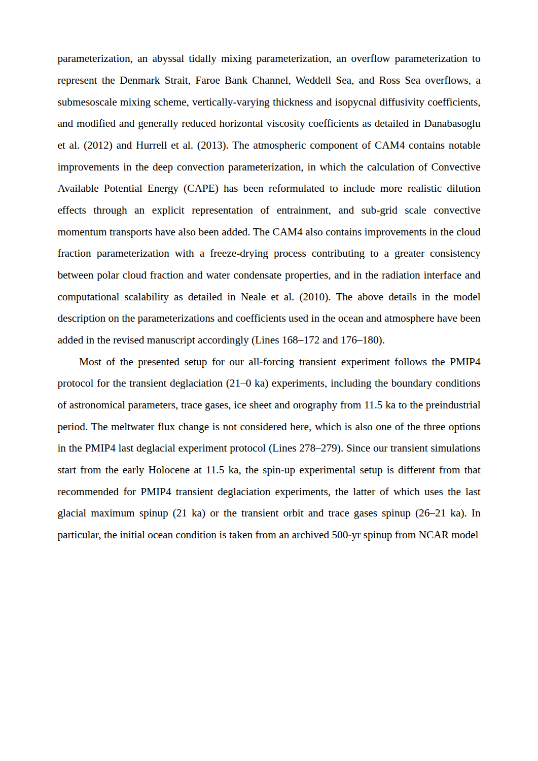parameterization, an abyssal tidally mixing parameterization, an overflow parameterization to represent the Denmark Strait, Faroe Bank Channel, Weddell Sea, and Ross Sea overflows, a submesoscale mixing scheme, vertically-varying thickness and isopycnal diffusivity coefficients, and modified and generally reduced horizontal viscosity coefficients as detailed in Danabasoglu et al. (2012) and Hurrell et al. (2013). The atmospheric component of CAM4 contains notable improvements in the deep convection parameterization, in which the calculation of Convective Available Potential Energy (CAPE) has been reformulated to include more realistic dilution effects through an explicit representation of entrainment, and sub-grid scale convective momentum transports have also been added. The CAM4 also contains improvements in the cloud fraction parameterization with a freeze-drying process contributing to a greater consistency between polar cloud fraction and water condensate properties, and in the radiation interface and computational scalability as detailed in Neale et al. (2010). The above details in the model description on the parameterizations and coefficients used in the ocean and atmosphere have been added in the revised manuscript accordingly (Lines 168–172 and 176–180).
Most of the presented setup for our all-forcing transient experiment follows the PMIP4 protocol for the transient deglaciation (21–0 ka) experiments, including the boundary conditions of astronomical parameters, trace gases, ice sheet and orography from 11.5 ka to the preindustrial period. The meltwater flux change is not considered here, which is also one of the three options in the PMIP4 last deglacial experiment protocol (Lines 278–279). Since our transient simulations start from the early Holocene at 11.5 ka, the spin-up experimental setup is different from that recommended for PMIP4 transient deglaciation experiments, the latter of which uses the last glacial maximum spinup (21 ka) or the transient orbit and trace gases spinup (26–21 ka). In particular, the initial ocean condition is taken from an archived 500-yr spinup from NCAR model